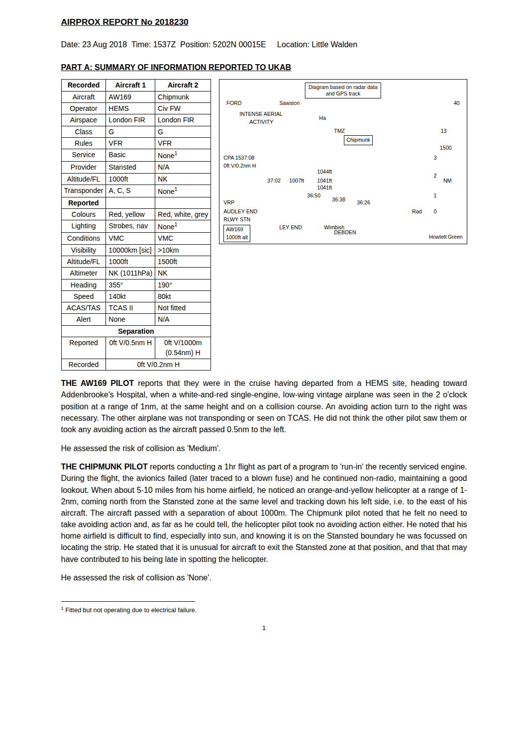AIRPROX REPORT No 2018230
Date: 23 Aug 2018 Time: 1537Z Position: 5202N 00015E Location: Little Walden
PART A: SUMMARY OF INFORMATION REPORTED TO UKAB
| Recorded | Aircraft 1 | Aircraft 2 |
| --- | --- | --- |
| Aircraft | AW169 | Chipmunk |
| Operator | HEMS | Civ FW |
| Airspace | London FIR | London FIR |
| Class | G | G |
| Rules | VFR | VFR |
| Service | Basic | None 1 |
| Provider | Stansted | N/A |
| Altitude/FL | 1000ft | NK |
| Transponder | A, C, S | None 1 |
| Reported | | |
| Colours | Red, yellow | Red, white, grey |
| Lighting | Strobes, nav | None 1 |
| Conditions | VMC | VMC |
| Visibility | 10000km [sic] | >10km |
| Altitude/FL | 1000ft | 1500ft |
| Altimeter | NK (1011hPa) | NK |
| Heading | 355° | 190° |
| Speed | 140kt | 80kt |
| ACAS/TAS | TCAS II | Not fitted |
| Alert | None | N/A |
| Separation |
| Reported | 0ft V/0.5nm H | 0ft V/1000m (0.54nm) H |
| Recorded | 0ft V/0.2nm H |
Diagram based on radar data
and GPS track
FORD
Sawston
40
INTENSE AERIAL
ACTIVITY
Ha
TMZ
13
Chipmunk
1500
CPA 1537:08
0ft V/0.2nm H
3
1044ft
2
37:02
1007ft
1041ft
1041ft
NM
36:50
36:38
36:26
1
VRP
AUDLEY END
RLWY STN
0
Rad
AW169
1000ft alt
LEY END
Wimbish
DEBDEN
Howlett
Green
THE AW169 PILOT reports that they were in the cruise having departed from a HEMS site, heading toward Addenbrooke's Hospital, when a white-and-red single-engine, low-wing vintage airplane was seen in the 2 o'clock position at a range of 1nm, at the same height and on a collision course. An avoiding action turn to the right was necessary. The other airplane was not transponding or seen on TCAS. He did not think the other pilot saw them or took any avoiding action as the aircraft passed 0.5nm to the left.
He assessed the risk of collision as 'Medium'.
THE CHIPMUNK PILOT reports conducting a 1hr flight as part of a program to 'run-in' the recently serviced engine. During the flight, the avionics failed (later traced to a blown fuse) and he continued non-radio, maintaining a good lookout. When about 5-10 miles from his home airfield, he noticed an orange-and-yellow helicopter at a range of 1-2nm, coming north from the Stansted zone at the same level and tracking down his left side, i.e. to the east of his aircraft. The aircraft passed with a separation of about 1000m. The Chipmunk pilot noted that he felt no need to take avoiding action and, as far as he could tell, the helicopter pilot took no avoiding action either. He noted that his home airfield is difficult to find, especially into sun, and knowing it is on the Stansted boundary he was focussed on locating the strip. He stated that it is unusual for aircraft to exit the Stansted zone at that position, and that that may have contributed to his being late in spotting the helicopter.
He assessed the risk of collision as 'None'.
1 Fitted but not operating due to electrical failure.
1